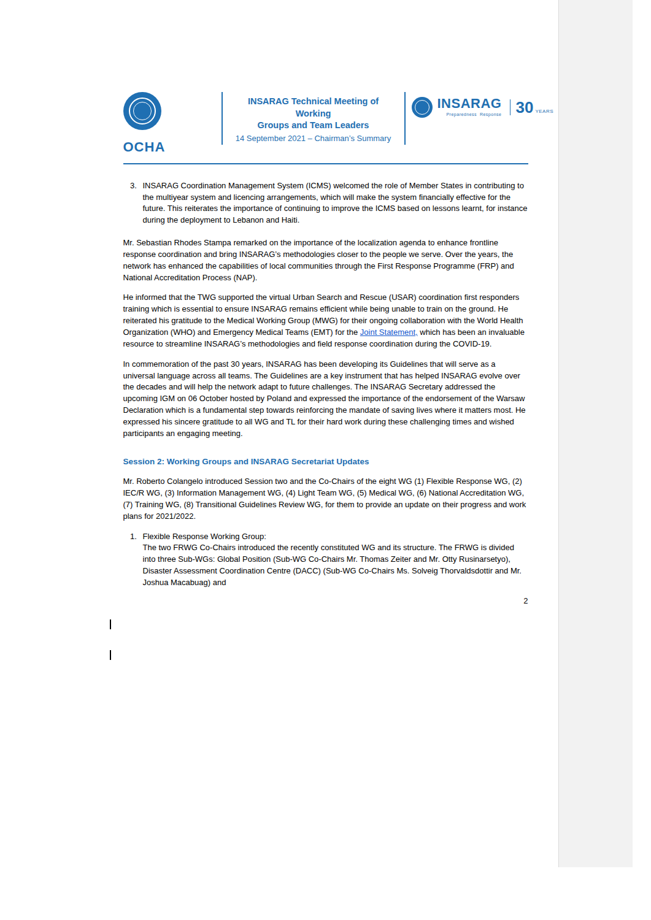OCHA
INSARAG Technical Meeting of Working
Groups and Team Leaders
14 September 2021 – Chairman’s Summary
INSARAG
Preparedness Response
30 YEARS
INSARAG Coordination Management System (ICMS) welcomed the role of Member States in contributing to the multiyear system and licencing arrangements, which will make the system financially effective for the future. This reiterates the importance of continuing to improve the ICMS based on lessons learnt, for instance during the deployment to Lebanon and Haiti.
Mr. Sebastian Rhodes Stampa remarked on the importance of the localization agenda to enhance frontline response coordination and bring INSARAG’s methodologies closer to the people we serve. Over the years, the network has enhanced the capabilities of local communities through the First Response Programme (FRP) and National Accreditation Process (NAP).
He informed that the TWG supported the virtual Urban Search and Rescue (USAR) coordination first responders training which is essential to ensure INSARAG remains efficient while being unable to train on the ground. He reiterated his gratitude to the Medical Working Group (MWG) for their ongoing collaboration with the World Health Organization (WHO) and Emergency Medical Teams (EMT) for the Joint Statement, which has been an invaluable resource to streamline INSARAG’s methodologies and field response coordination during the COVID-19.
In commemoration of the past 30 years, INSARAG has been developing its Guidelines that will serve as a universal language across all teams. The Guidelines are a key instrument that has helped INSARAG evolve over the decades and will help the network adapt to future challenges. The INSARAG Secretary addressed the upcoming IGM on 06 October hosted by Poland and expressed the importance of the endorsement of the Warsaw Declaration which is a fundamental step towards reinforcing the mandate of saving lives where it matters most. He expressed his sincere gratitude to all WG and TL for their hard work during these challenging times and wished participants an engaging meeting.
Session 2: Working Groups and INSARAG Secretariat Updates
Mr. Roberto Colangelo introduced Session two and the Co-Chairs of the eight WG (1) Flexible Response WG, (2) IEC/R WG, (3) Information Management WG, (4) Light Team WG, (5) Medical WG, (6) National Accreditation WG, (7) Training WG, (8) Transitional Guidelines Review WG, for them to provide an update on their progress and work plans for 2021/2022.
Flexible Response Working Group:
The two FRWG Co-Chairs introduced the recently constituted WG and its structure. The FRWG is divided into three Sub-WGs: Global Position (Sub-WG Co-Chairs Mr. Thomas Zeiter and Mr. Otty Rusinarsetyo), Disaster Assessment Coordination Centre (DACC) (Sub-WG Co-Chairs Ms. Solveig Thorvaldsdottir and Mr. Joshua Macabuag) and
2